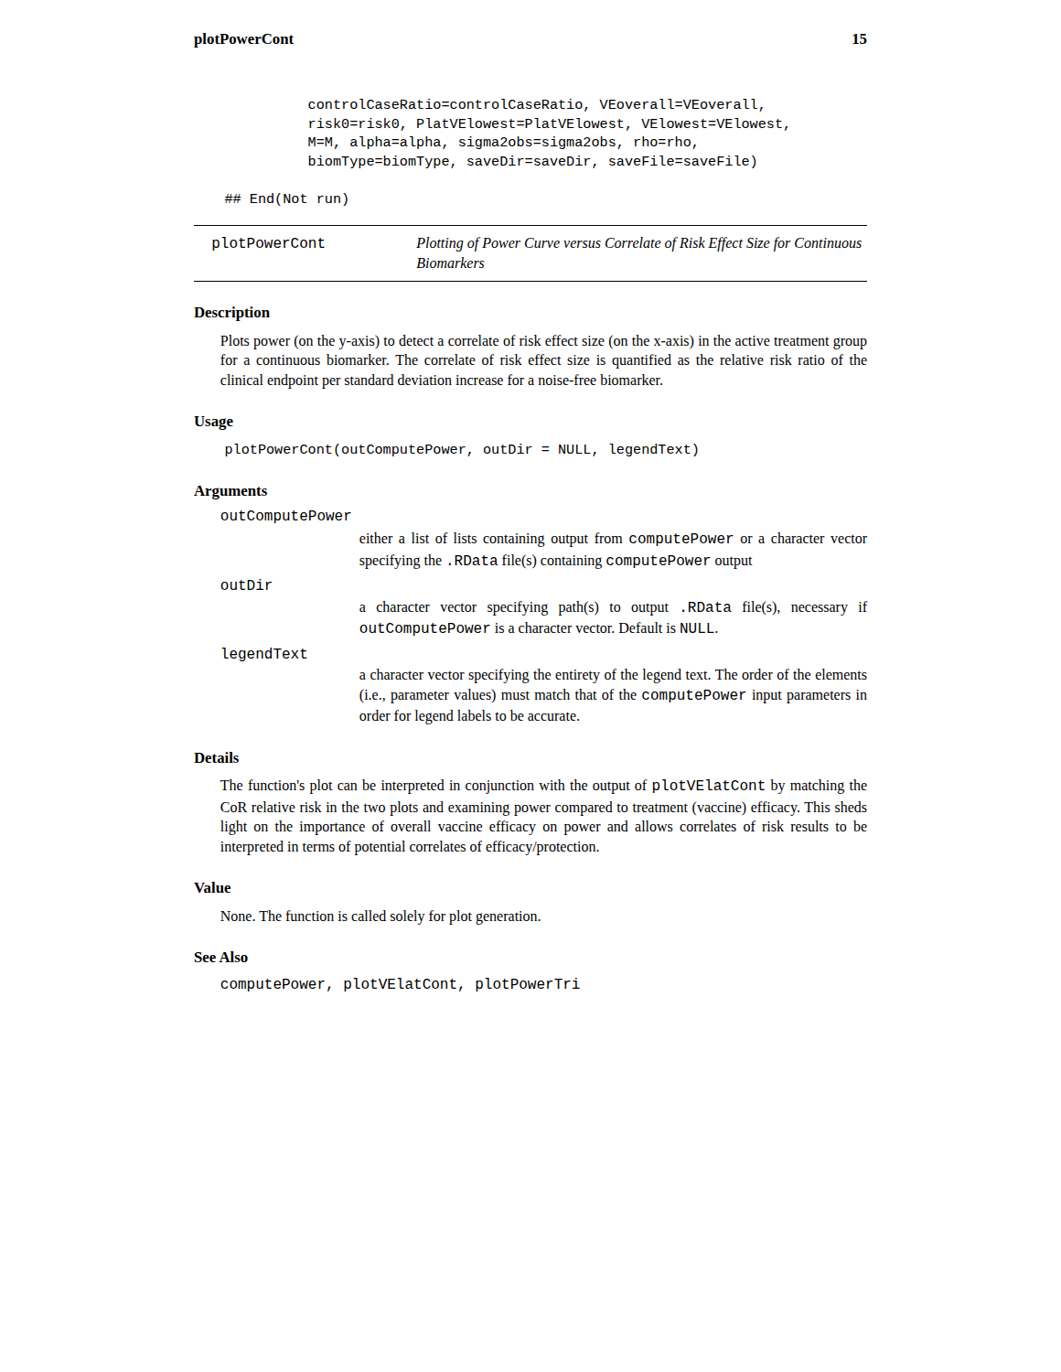plotPowerCont 15
          controlCaseRatio=controlCaseRatio, VEoverall=VEoverall,
          risk0=risk0, PlatVElowest=PlatVElowest, VElowest=VElowest,
          M=M, alpha=alpha, sigma2obs=sigma2obs, rho=rho,
          biomType=biomType, saveDir=saveDir, saveFile=saveFile)

## End(Not run)
plotPowerCont
Plotting of Power Curve versus Correlate of Risk Effect Size for Continuous Biomarkers
Description
Plots power (on the y-axis) to detect a correlate of risk effect size (on the x-axis) in the active treatment group for a continuous biomarker. The correlate of risk effect size is quantified as the relative risk ratio of the clinical endpoint per standard deviation increase for a noise-free biomarker.
Usage
plotPowerCont(outComputePower, outDir = NULL, legendText)
Arguments
outComputePower
either a list of lists containing output from computePower or a character vector specifying the .RData file(s) containing computePower output
outDir
a character vector specifying path(s) to output .RData file(s), necessary if outComputePower is a character vector. Default is NULL.
legendText
a character vector specifying the entirety of the legend text. The order of the elements (i.e., parameter values) must match that of the computePower input parameters in order for legend labels to be accurate.
Details
The function's plot can be interpreted in conjunction with the output of plotVElatCont by matching the CoR relative risk in the two plots and examining power compared to treatment (vaccine) efficacy. This sheds light on the importance of overall vaccine efficacy on power and allows correlates of risk results to be interpreted in terms of potential correlates of efficacy/protection.
Value
None. The function is called solely for plot generation.
See Also
computePower, plotVElatCont, plotPowerTri